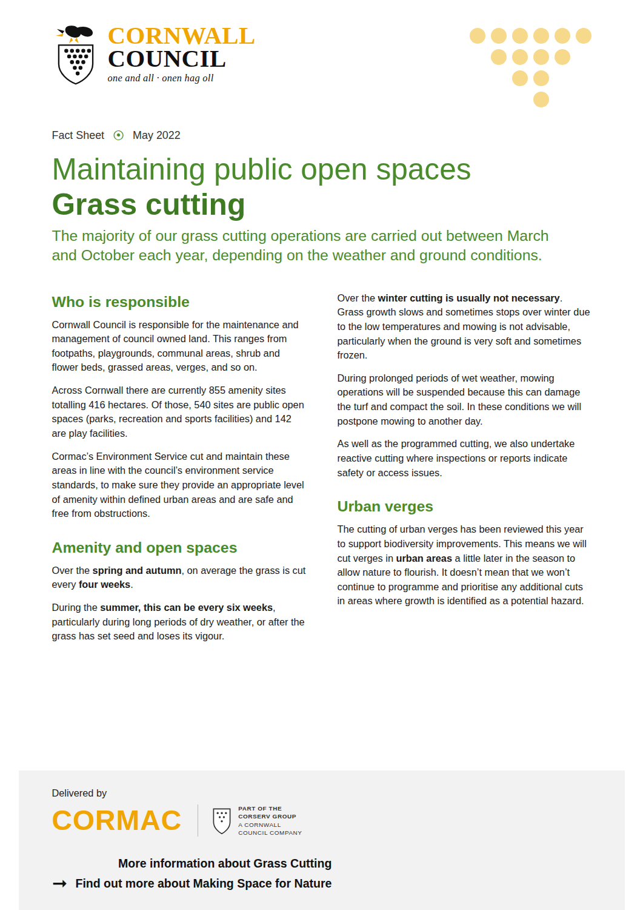CORNWALL COUNCIL one and all · onen hag oll
Fact Sheet ⦿ May 2022
Maintaining public open spaces
Grass cutting
The majority of our grass cutting operations are carried out between March and October each year, depending on the weather and ground conditions.
Who is responsible
Cornwall Council is responsible for the maintenance and management of council owned land. This ranges from footpaths, playgrounds, communal areas, shrub and flower beds, grassed areas, verges, and so on.
Across Cornwall there are currently 855 amenity sites totalling 416 hectares. Of those, 540 sites are public open spaces (parks, recreation and sports facilities) and 142 are play facilities.
Cormac’s Environment Service cut and maintain these areas in line with the council’s environment service standards, to make sure they provide an appropriate level of amenity within defined urban areas and are safe and free from obstructions.
Amenity and open spaces
Over the spring and autumn, on average the grass is cut every four weeks.
During the summer, this can be every six weeks, particularly during long periods of dry weather, or after the grass has set seed and loses its vigour.
Over the winter cutting is usually not necessary. Grass growth slows and sometimes stops over winter due to the low temperatures and mowing is not advisable, particularly when the ground is very soft and sometimes frozen.
During prolonged periods of wet weather, mowing operations will be suspended because this can damage the turf and compact the soil. In these conditions we will postpone mowing to another day.
As well as the programmed cutting, we also undertake reactive cutting where inspections or reports indicate safety or access issues.
Urban verges
The cutting of urban verges has been reviewed this year to support biodiversity improvements. This means we will cut verges in urban areas a little later in the season to allow nature to flourish. It doesn’t mean that we won’t continue to programme and prioritise any additional cuts in areas where growth is identified as a potential hazard.
Delivered by
CORMAC
PART OF THE
CORSERV GROUP
A CORNWALL
COUNCIL COMPANY
➞
More information about Grass Cutting Find out more about Making Space for Nature